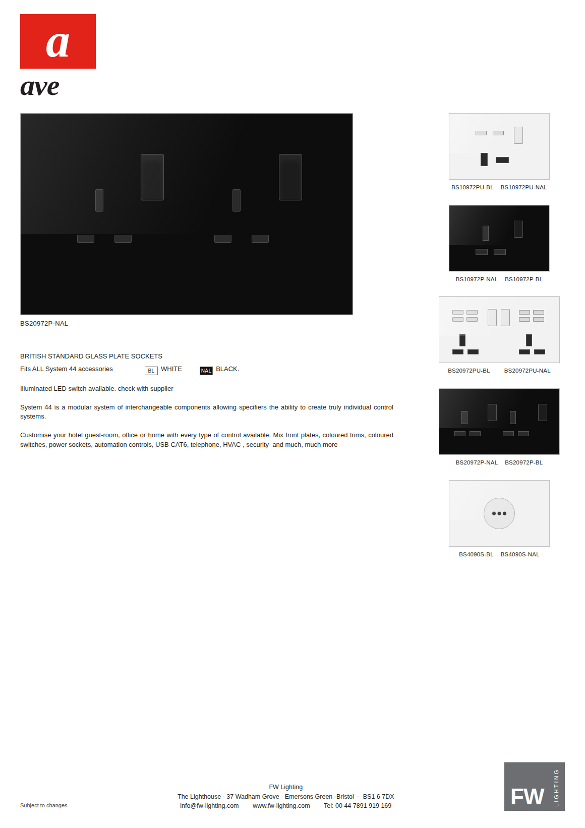a
ave
BS20972P-NAL
BRITISH STANDARD GLASS PLATE SOCKETS
Fits ALL System 44 accessories BLWHITE NALBLACK.
Illuminated LED switch available. check with supplier
System 44 is a modular system of interchangeable components allowing specifiers the ability to create truly individual control systems.
Customise your hotel guest-room, office or home with every type of control available. Mix front plates, coloured trims, coloured switches, power sockets, automation controls, USB CAT6, telephone, HVAC , security and much, much more
BS10972PU-BL BS10972PU-NAL
BS10972P-NAL BS10972P-BL
BS20972PU-BL BS20972PU-NAL
BS20972P-NAL BS20972P-BL
BS4090S-BL BS4090S-NAL
Subject to changes
FW Lighting
The Lighthouse - 37 Wadham Grove - Emersons Green -Bristol - BS1 6 7DX
info@fw-lighting.com www.fw-lighting.com Tel: 00 44 7891 919 169
FW Lighting